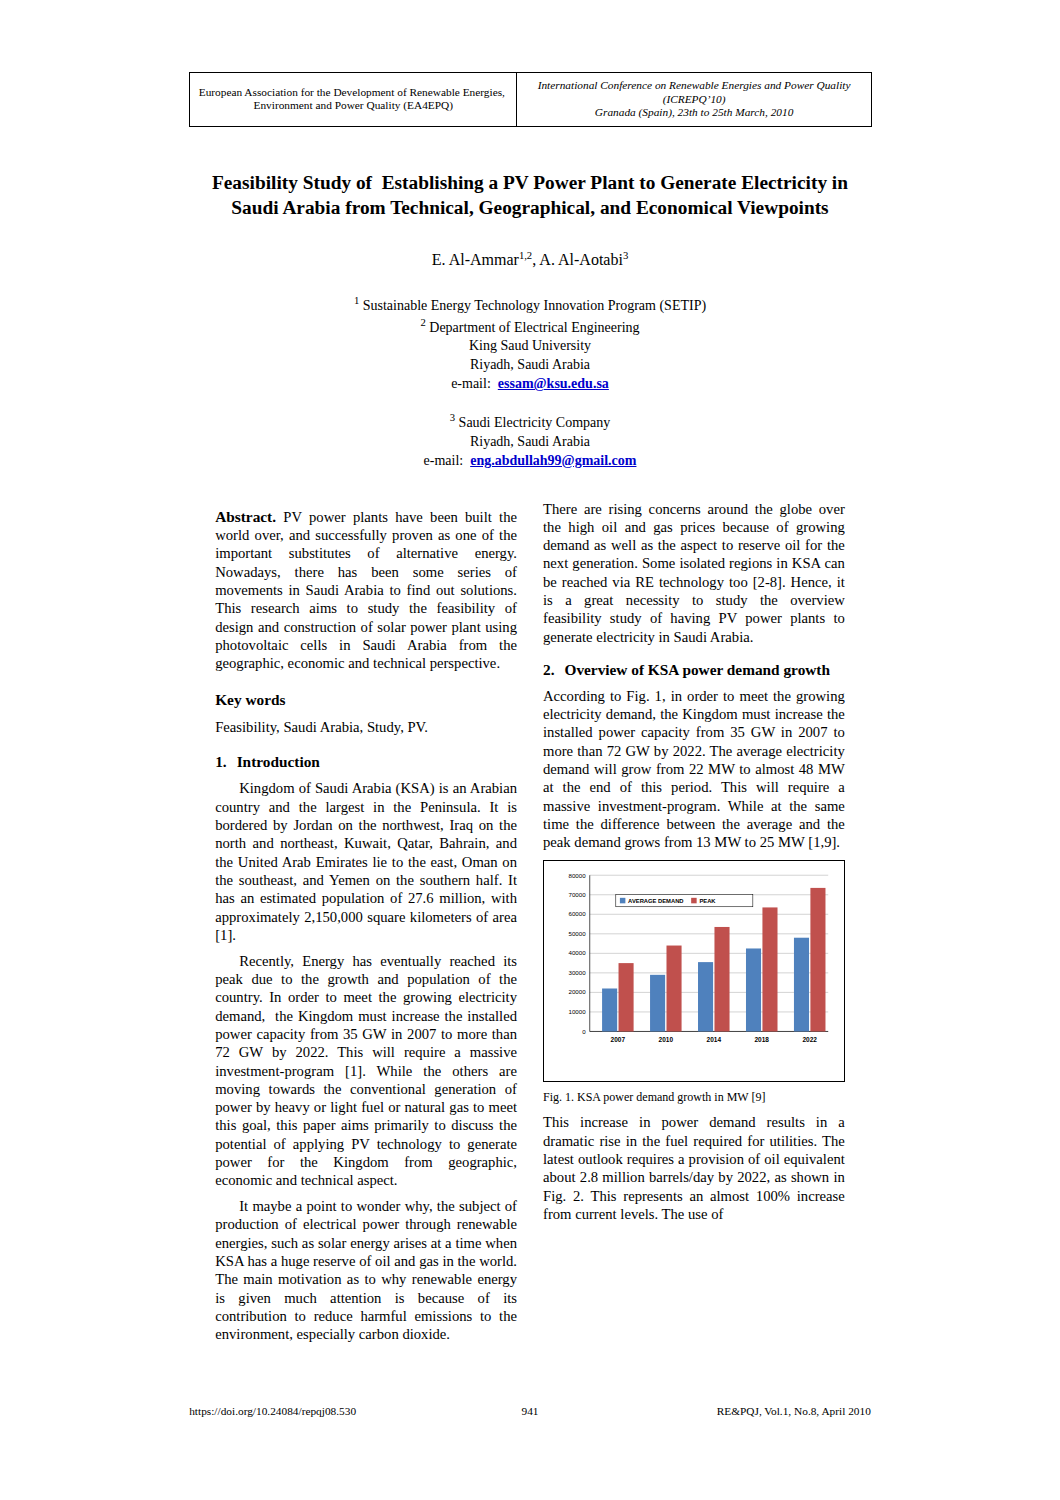European Association for the Development of Renewable Energies, Environment and Power Quality (EA4EPQ)
International Conference on Renewable Energies and Power Quality
(ICREPQ’10)
Granada (Spain), 23th to 25th March, 2010
Feasibility Study of Establishing a PV Power Plant to Generate Electricity in Saudi Arabia from Technical, Geographical, and Economical Viewpoints
E. Al-Ammar1,2, A. Al-Aotabi3
1 Sustainable Energy Technology Innovation Program (SETIP)
2 Department of Electrical Engineering
King Saud University
Riyadh, Saudi Arabia
e-mail: essam@ksu.edu.sa
3 Saudi Electricity Company
Riyadh, Saudi Arabia
e-mail: eng.abdullah99@gmail.com
Abstract.
PV power plants have been built the world over, and successfully proven as one of the important substitutes of alternative energy. Nowadays, there has been some series of movements in Saudi Arabia to find out solutions. This research aims to study the feasibility of design and construction of solar power plant using photovoltaic cells in Saudi Arabia from the geographic, economic and technical perspective.
Key words
Feasibility, Saudi Arabia, Study, PV.
1. Introduction
Kingdom of Saudi Arabia (KSA) is an Arabian country and the largest in the Peninsula. It is bordered by Jordan on the northwest, Iraq on the north and northeast, Kuwait, Qatar, Bahrain, and the United Arab Emirates lie to the east, Oman on the southeast, and Yemen on the southern half. It has an estimated population of 27.6 million, with approximately 2,150,000 square kilometers of area [1].
Recently, Energy has eventually reached its peak due to the growth and population of the country. In order to meet the growing electricity demand, the Kingdom must increase the installed power capacity from 35 GW in 2007 to more than 72 GW by 2022. This will require a massive investment-program [1]. While the others are moving towards the conventional generation of power by heavy or light fuel or natural gas to meet this goal, this paper aims primarily to discuss the potential of applying PV technology to generate power for the Kingdom from geographic, economic and technical aspect.
It maybe a point to wonder why, the subject of production of electrical power through renewable energies, such as solar energy arises at a time when KSA has a huge reserve of oil and gas in the world. The main motivation as to why renewable energy is given much attention is because of its contribution to reduce harmful emissions to the environment, especially carbon dioxide.
There are rising concerns around the globe over the high oil and gas prices because of growing demand as well as the aspect to reserve oil for the next generation. Some isolated regions in KSA can be reached via RE technology too [2-8]. Hence, it is a great necessity to study the overview feasibility study of having PV power plants to generate electricity in Saudi Arabia.
2. Overview of KSA power demand growth
According to Fig. 1, in order to meet the growing electricity demand, the Kingdom must increase the installed power capacity from 35 GW in 2007 to more than 72 GW by 2022. The average electricity demand will grow from 22 MW to almost 48 MW at the end of this period. This will require a massive investment-program. While at the same time the difference between the average and the peak demand grows from 13 MW to 25 MW [1,9].
0 10000 20000 30000 40000 50000 60000 70000 80000 2007 2010 2014 2018 2022 AVERAGE DEMAND PEAK
Fig. 1. KSA power demand growth in MW [9]
This increase in power demand results in a dramatic rise in the fuel required for utilities. The latest outlook requires a provision of oil equivalent about 2.8 million barrels/day by 2022, as shown in Fig. 2. This represents an almost 100% increase from current levels. The use of
https://doi.org/10.24084/repqj08.530
941
RE&PQJ, Vol.1, No.8, April 2010